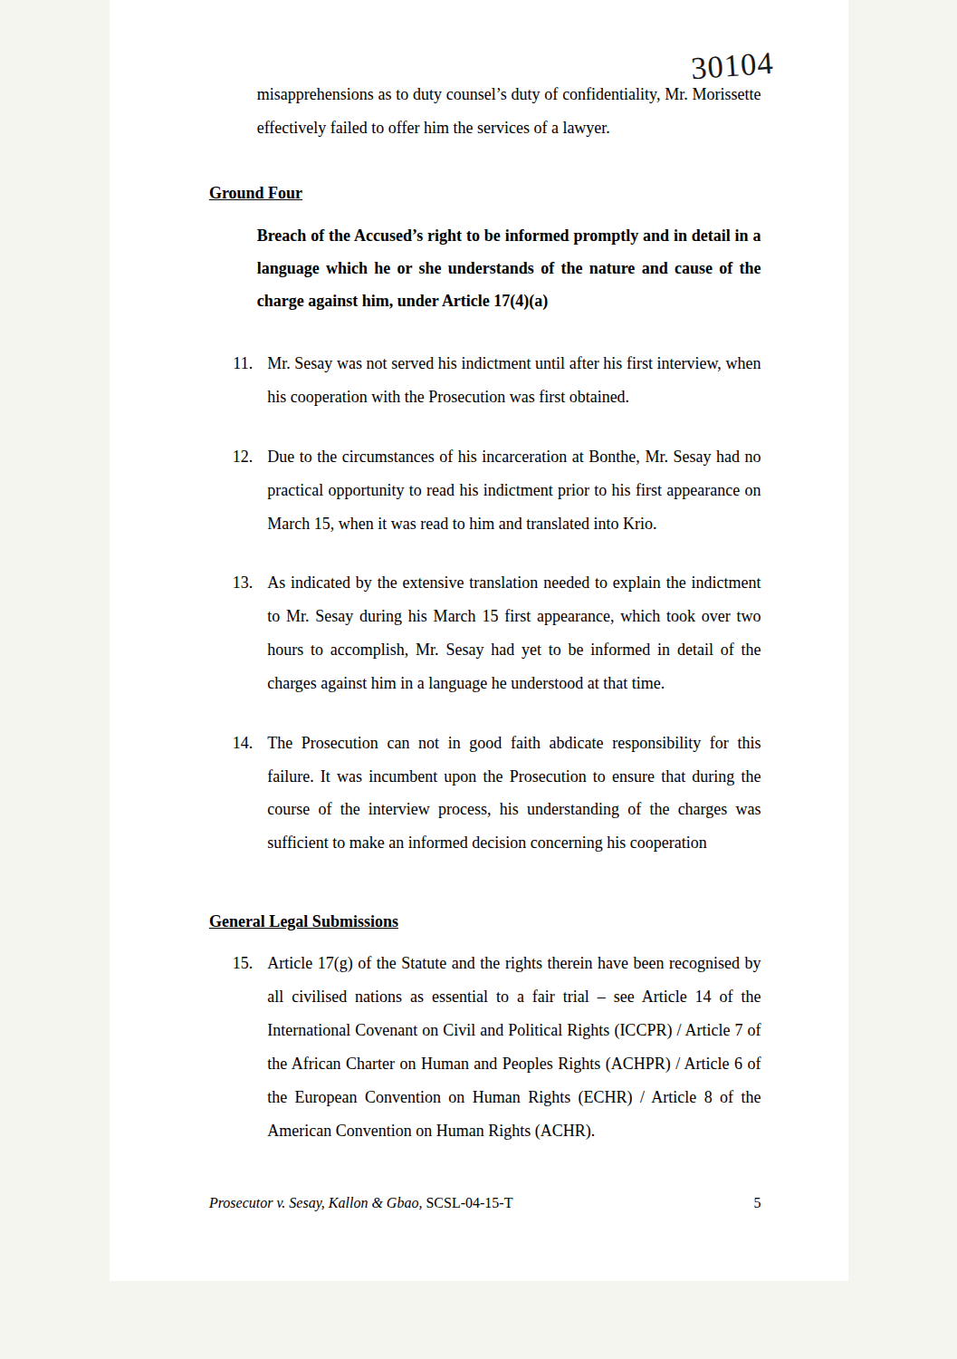30104
misapprehensions as to duty counsel’s duty of confidentiality, Mr. Morissette effectively failed to offer him the services of a lawyer.
Ground Four
Breach of the Accused’s right to be informed promptly and in detail in a language which he or she understands of the nature and cause of the charge against him, under Article 17(4)(a)
Mr. Sesay was not served his indictment until after his first interview, when his cooperation with the Prosecution was first obtained.
Due to the circumstances of his incarceration at Bonthe, Mr. Sesay had no practical opportunity to read his indictment prior to his first appearance on March 15, when it was read to him and translated into Krio.
As indicated by the extensive translation needed to explain the indictment to Mr. Sesay during his March 15 first appearance, which took over two hours to accomplish, Mr. Sesay had yet to be informed in detail of the charges against him in a language he understood at that time.
The Prosecution can not in good faith abdicate responsibility for this failure. It was incumbent upon the Prosecution to ensure that during the course of the interview process, his understanding of the charges was sufficient to make an informed decision concerning his cooperation
General Legal Submissions
Article 17(g) of the Statute and the rights therein have been recognised by all civilised nations as essential to a fair trial – see Article 14 of the International Covenant on Civil and Political Rights (ICCPR) / Article 7 of the African Charter on Human and Peoples Rights (ACHPR) / Article 6 of the European Convention on Human Rights (ECHR) / Article 8 of the American Convention on Human Rights (ACHR).
Prosecutor v. Sesay, Kallon & Gbao, SCSL-04-15-T 5